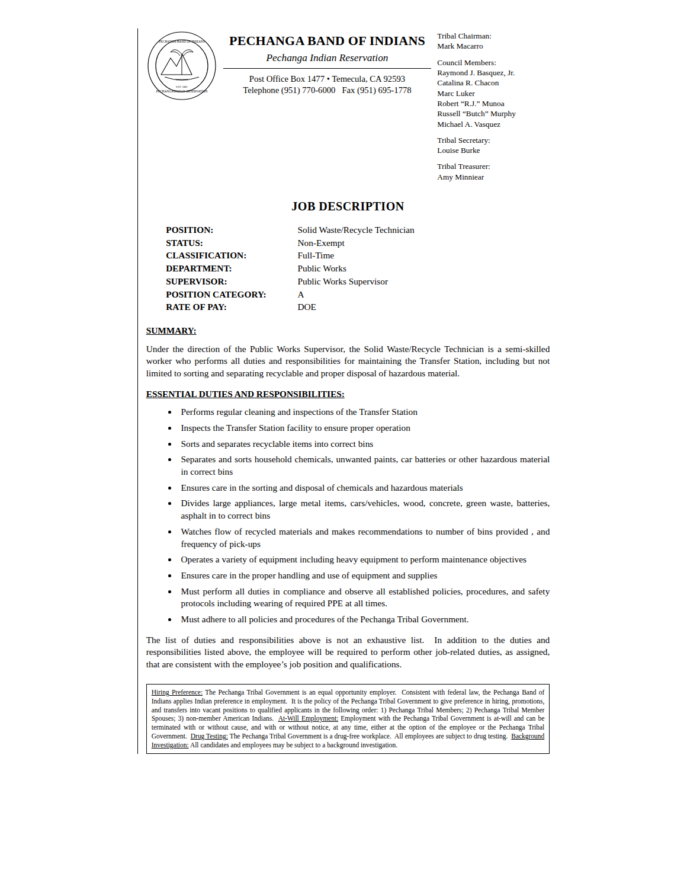PECHANGA BAND OF INDIANS PECHANGA INDIAN RESERVATION EST. 1882 WUWISH
PECHANGA BAND OF INDIANS
Pechanga Indian Reservation
Post Office Box 1477 • Temecula, CA 92593
Telephone (951) 770-6000 Fax (951) 695-1778
Tribal Chairman:
Mark Macarro
Council Members:
Raymond J. Basquez, Jr.
Catalina R. Chacon
Marc Luker
Robert “R.J.” Munoa
Russell “Butch” Murphy
Michael A. Vasquez
Tribal Secretary:
Louise Burke
Tribal Treasurer:
Amy Minniear
JOB DESCRIPTION
| POSITION: | Solid Waste/Recycle Technician |
| STATUS: | Non-Exempt |
| CLASSIFICATION: | Full-Time |
| DEPARTMENT: | Public Works |
| SUPERVISOR: | Public Works Supervisor |
| POSITION CATEGORY: | A |
| RATE OF PAY: | DOE |
SUMMARY:
Under the direction of the Public Works Supervisor, the Solid Waste/Recycle Technician is a semi-skilled worker who performs all duties and responsibilities for maintaining the Transfer Station, including but not limited to sorting and separating recyclable and proper disposal of hazardous material.
ESSENTIAL DUTIES AND RESPONSIBILITIES:
Performs regular cleaning and inspections of the Transfer Station
Inspects the Transfer Station facility to ensure proper operation
Sorts and separates recyclable items into correct bins
Separates and sorts household chemicals, unwanted paints, car batteries or other hazardous material in correct bins
Ensures care in the sorting and disposal of chemicals and hazardous materials
Divides large appliances, large metal items, cars/vehicles, wood, concrete, green waste, batteries, asphalt in to correct bins
Watches flow of recycled materials and makes recommendations to number of bins provided , and frequency of pick-ups
Operates a variety of equipment including heavy equipment to perform maintenance objectives
Ensures care in the proper handling and use of equipment and supplies
Must perform all duties in compliance and observe all established policies, procedures, and safety protocols including wearing of required PPE at all times.
Must adhere to all policies and procedures of the Pechanga Tribal Government.
The list of duties and responsibilities above is not an exhaustive list. In addition to the duties and responsibilities listed above, the employee will be required to perform other job-related duties, as assigned, that are consistent with the employee’s job position and qualifications.
Hiring Preference: The Pechanga Tribal Government is an equal opportunity employer. Consistent with federal law, the Pechanga Band of Indians applies Indian preference in employment. It is the policy of the Pechanga Tribal Government to give preference in hiring, promotions, and transfers into vacant positions to qualified applicants in the following order: 1) Pechanga Tribal Members; 2) Pechanga Tribal Member Spouses; 3) non-member American Indians. At-Will Employment: Employment with the Pechanga Tribal Government is at-will and can be terminated with or without cause, and with or without notice, at any time, either at the option of the employee or the Pechanga Tribal Government. Drug Testing: The Pechanga Tribal Government is a drug-free workplace. All employees are subject to drug testing. Background Investigation: All candidates and employees may be subject to a background investigation.